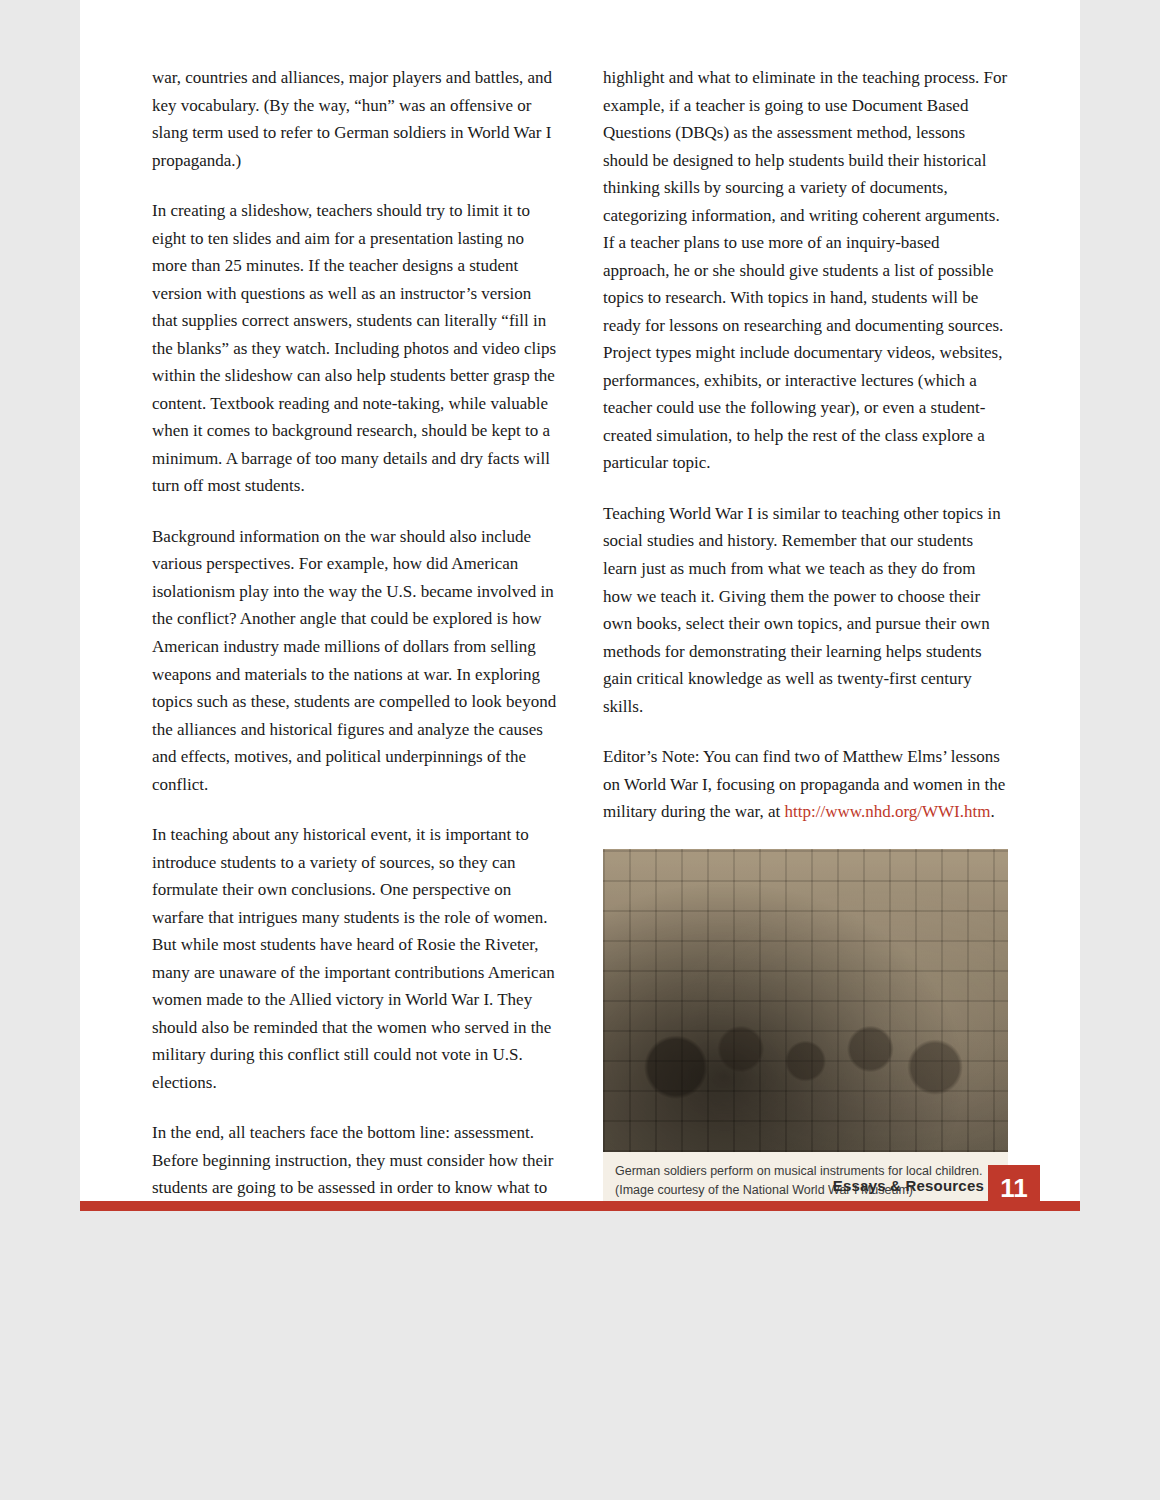war, countries and alliances, major players and battles, and key vocabulary. (By the way, “hun” was an offensive or slang term used to refer to German soldiers in World War I propaganda.)
In creating a slideshow, teachers should try to limit it to eight to ten slides and aim for a presentation lasting no more than 25 minutes. If the teacher designs a student version with questions as well as an instructor’s version that supplies correct answers, students can literally “fill in the blanks” as they watch. Including photos and video clips within the slideshow can also help students better grasp the content. Textbook reading and note-taking, while valuable when it comes to background research, should be kept to a minimum. A barrage of too many details and dry facts will turn off most students.
Background information on the war should also include various perspectives. For example, how did American isolationism play into the way the U.S. became involved in the conflict? Another angle that could be explored is how American industry made millions of dollars from selling weapons and materials to the nations at war. In exploring topics such as these, students are compelled to look beyond the alliances and historical figures and analyze the causes and effects, motives, and political underpinnings of the conflict.
In teaching about any historical event, it is important to introduce students to a variety of sources, so they can formulate their own conclusions. One perspective on warfare that intrigues many students is the role of women. But while most students have heard of Rosie the Riveter, many are unaware of the important contributions American women made to the Allied victory in World War I. They should also be reminded that the women who served in the military during this conflict still could not vote in U.S. elections.
In the end, all teachers face the bottom line: assessment. Before beginning instruction, they must consider how their students are going to be assessed in order to know what to highlight and what to eliminate in the teaching process. For example, if a teacher is going to use Document Based Questions (DBQs) as the assessment method, lessons should be designed to help students build their historical thinking skills by sourcing a variety of documents, categorizing information, and writing coherent arguments. If a teacher plans to use more of an inquiry-based approach, he or she should give students a list of possible topics to research. With topics in hand, students will be ready for lessons on researching and documenting sources. Project types might include documentary videos, websites, performances, exhibits, or interactive lectures (which a teacher could use the following year), or even a student-created simulation, to help the rest of the class explore a particular topic.
Teaching World War I is similar to teaching other topics in social studies and history. Remember that our students learn just as much from what we teach as they do from how we teach it. Giving them the power to choose their own books, select their own topics, and pursue their own methods for demonstrating their learning helps students gain critical knowledge as well as twenty-first century skills.
Editor’s Note: You can find two of Matthew Elms’ lessons on World War I, focusing on propaganda and women in the military during the war, at http://www.nhd.org/WWI.htm.
German soldiers perform on musical instruments for local children.
(Image courtesy of the National World War I Museum)
Essays & Resources
11